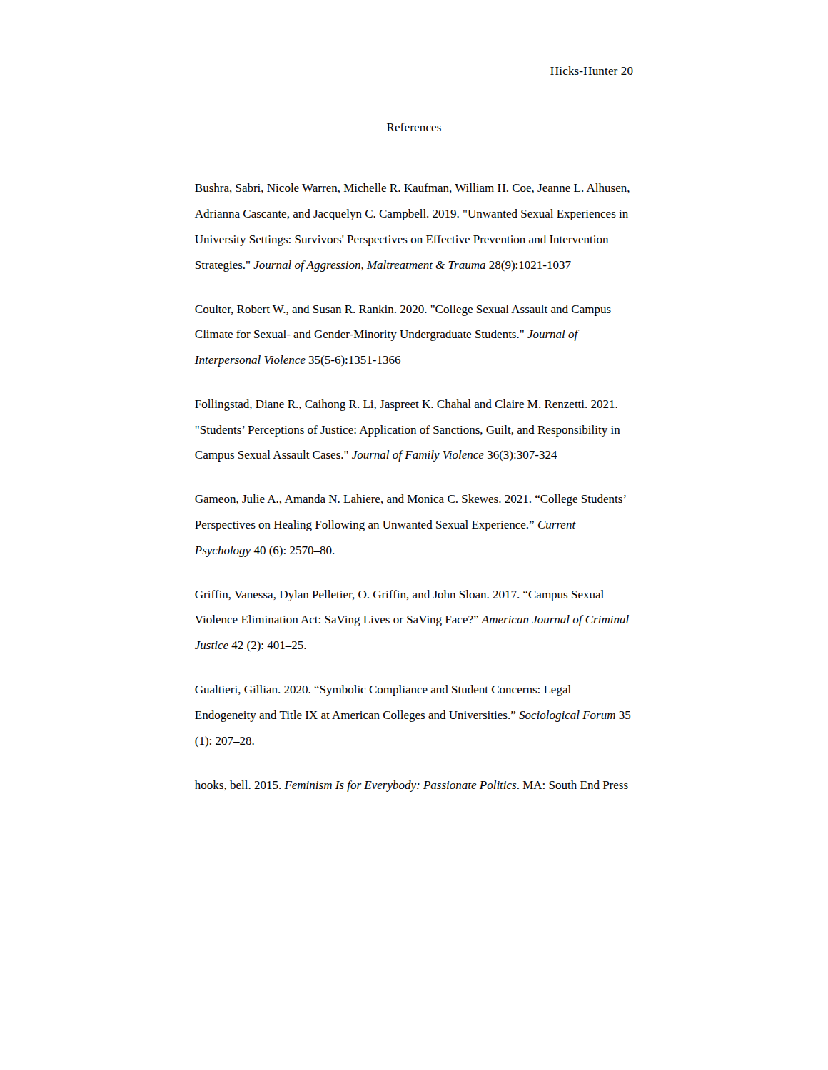Hicks-Hunter 20
References
Bushra, Sabri, Nicole Warren, Michelle R. Kaufman, William H. Coe, Jeanne L. Alhusen, Adrianna Cascante, and Jacquelyn C. Campbell. 2019. "Unwanted Sexual Experiences in University Settings: Survivors' Perspectives on Effective Prevention and Intervention Strategies." Journal of Aggression, Maltreatment & Trauma 28(9):1021-1037
Coulter, Robert W., and Susan R. Rankin. 2020. "College Sexual Assault and Campus Climate for Sexual- and Gender-Minority Undergraduate Students." Journal of Interpersonal Violence 35(5-6):1351-1366
Follingstad, Diane R., Caihong R. Li, Jaspreet K. Chahal and Claire M. Renzetti. 2021. "Students’ Perceptions of Justice: Application of Sanctions, Guilt, and Responsibility in Campus Sexual Assault Cases." Journal of Family Violence 36(3):307-324
Gameon, Julie A., Amanda N. Lahiere, and Monica C. Skewes. 2021. “College Students’ Perspectives on Healing Following an Unwanted Sexual Experience.” Current Psychology 40 (6): 2570–80.
Griffin, Vanessa, Dylan Pelletier, O. Griffin, and John Sloan. 2017. “Campus Sexual Violence Elimination Act: SaVing Lives or SaVing Face?” American Journal of Criminal Justice 42 (2): 401–25.
Gualtieri, Gillian. 2020. “Symbolic Compliance and Student Concerns: Legal Endogeneity and Title IX at American Colleges and Universities.” Sociological Forum 35 (1): 207–28.
hooks, bell. 2015. Feminism Is for Everybody: Passionate Politics. MA: South End Press